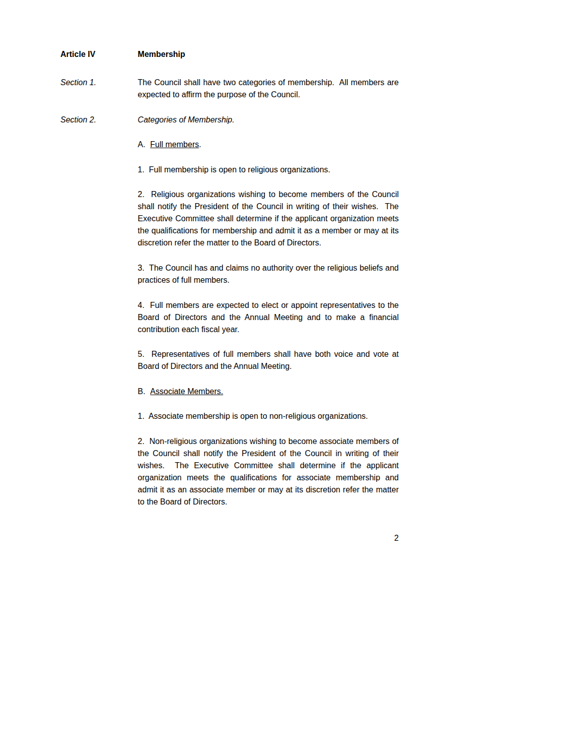Article IV Membership
Section 1.
The Council shall have two categories of membership. All members are expected to affirm the purpose of the Council.
Section 2.
Categories of Membership.
A. Full members.
1. Full membership is open to religious organizations.
2. Religious organizations wishing to become members of the Council shall notify the President of the Council in writing of their wishes. The Executive Committee shall determine if the applicant organization meets the qualifications for membership and admit it as a member or may at its discretion refer the matter to the Board of Directors.
3. The Council has and claims no authority over the religious beliefs and practices of full members.
4. Full members are expected to elect or appoint representatives to the Board of Directors and the Annual Meeting and to make a financial contribution each fiscal year.
5. Representatives of full members shall have both voice and vote at Board of Directors and the Annual Meeting.
B. Associate Members.
1. Associate membership is open to non-religious organizations.
2. Non-religious organizations wishing to become associate members of the Council shall notify the President of the Council in writing of their wishes. The Executive Committee shall determine if the applicant organization meets the qualifications for associate membership and admit it as an associate member or may at its discretion refer the matter to the Board of Directors.
2